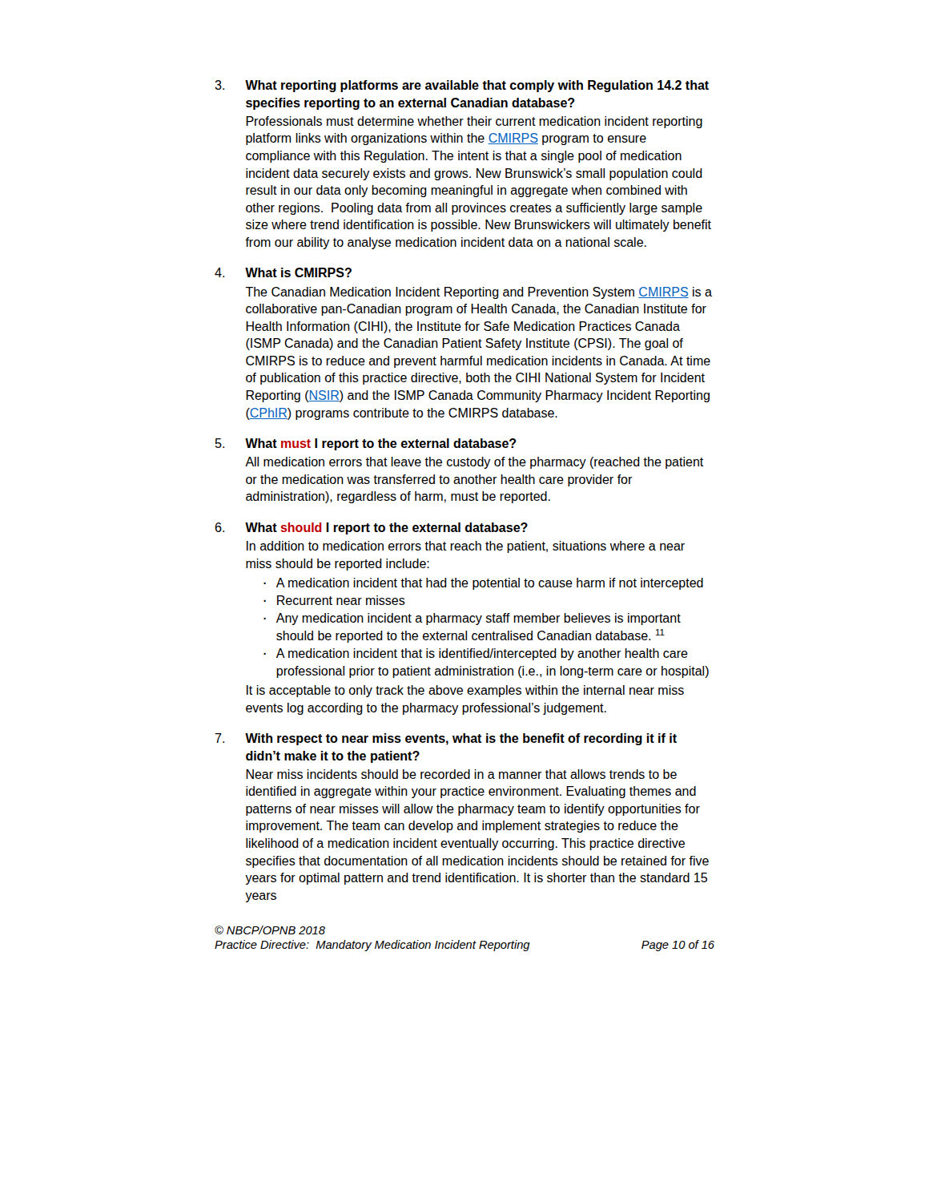3.
What reporting platforms are available that comply with Regulation 14.2 that specifies reporting to an external Canadian database?
Professionals must determine whether their current medication incident reporting platform links with organizations within the CMIRPS program to ensure compliance with this Regulation. The intent is that a single pool of medication incident data securely exists and grows. New Brunswick’s small population could result in our data only becoming meaningful in aggregate when combined with other regions. Pooling data from all provinces creates a sufficiently large sample size where trend identification is possible. New Brunswickers will ultimately benefit from our ability to analyse medication incident data on a national scale.
4.
What is CMIRPS?
The Canadian Medication Incident Reporting and Prevention System CMIRPS is a collaborative pan-Canadian program of Health Canada, the Canadian Institute for Health Information (CIHI), the Institute for Safe Medication Practices Canada (ISMP Canada) and the Canadian Patient Safety Institute (CPSI). The goal of CMIRPS is to reduce and prevent harmful medication incidents in Canada. At time of publication of this practice directive, both the CIHI National System for Incident Reporting (NSIR) and the ISMP Canada Community Pharmacy Incident Reporting (CPhIR) programs contribute to the CMIRPS database.
5.
What must I report to the external database?
All medication errors that leave the custody of the pharmacy (reached the patient or the medication was transferred to another health care provider for administration), regardless of harm, must be reported.
6.
What should I report to the external database?
In addition to medication errors that reach the patient, situations where a near miss should be reported include:
A medication incident that had the potential to cause harm if not intercepted
Recurrent near misses
Any medication incident a pharmacy staff member believes is important should be reported to the external centralised Canadian database. 11
A medication incident that is identified/intercepted by another health care professional prior to patient administration (i.e., in long-term care or hospital)
It is acceptable to only track the above examples within the internal near miss events log according to the pharmacy professional’s judgement.
7.
With respect to near miss events, what is the benefit of recording it if it didn’t make it to the patient?
Near miss incidents should be recorded in a manner that allows trends to be identified in aggregate within your practice environment. Evaluating themes and patterns of near misses will allow the pharmacy team to identify opportunities for improvement. The team can develop and implement strategies to reduce the likelihood of a medication incident eventually occurring. This practice directive specifies that documentation of all medication incidents should be retained for five years for optimal pattern and trend identification. It is shorter than the standard 15 years
© NBCP/OPNB 2018 Practice Directive: Mandatory Medication Incident Reporting Page 10 of 16